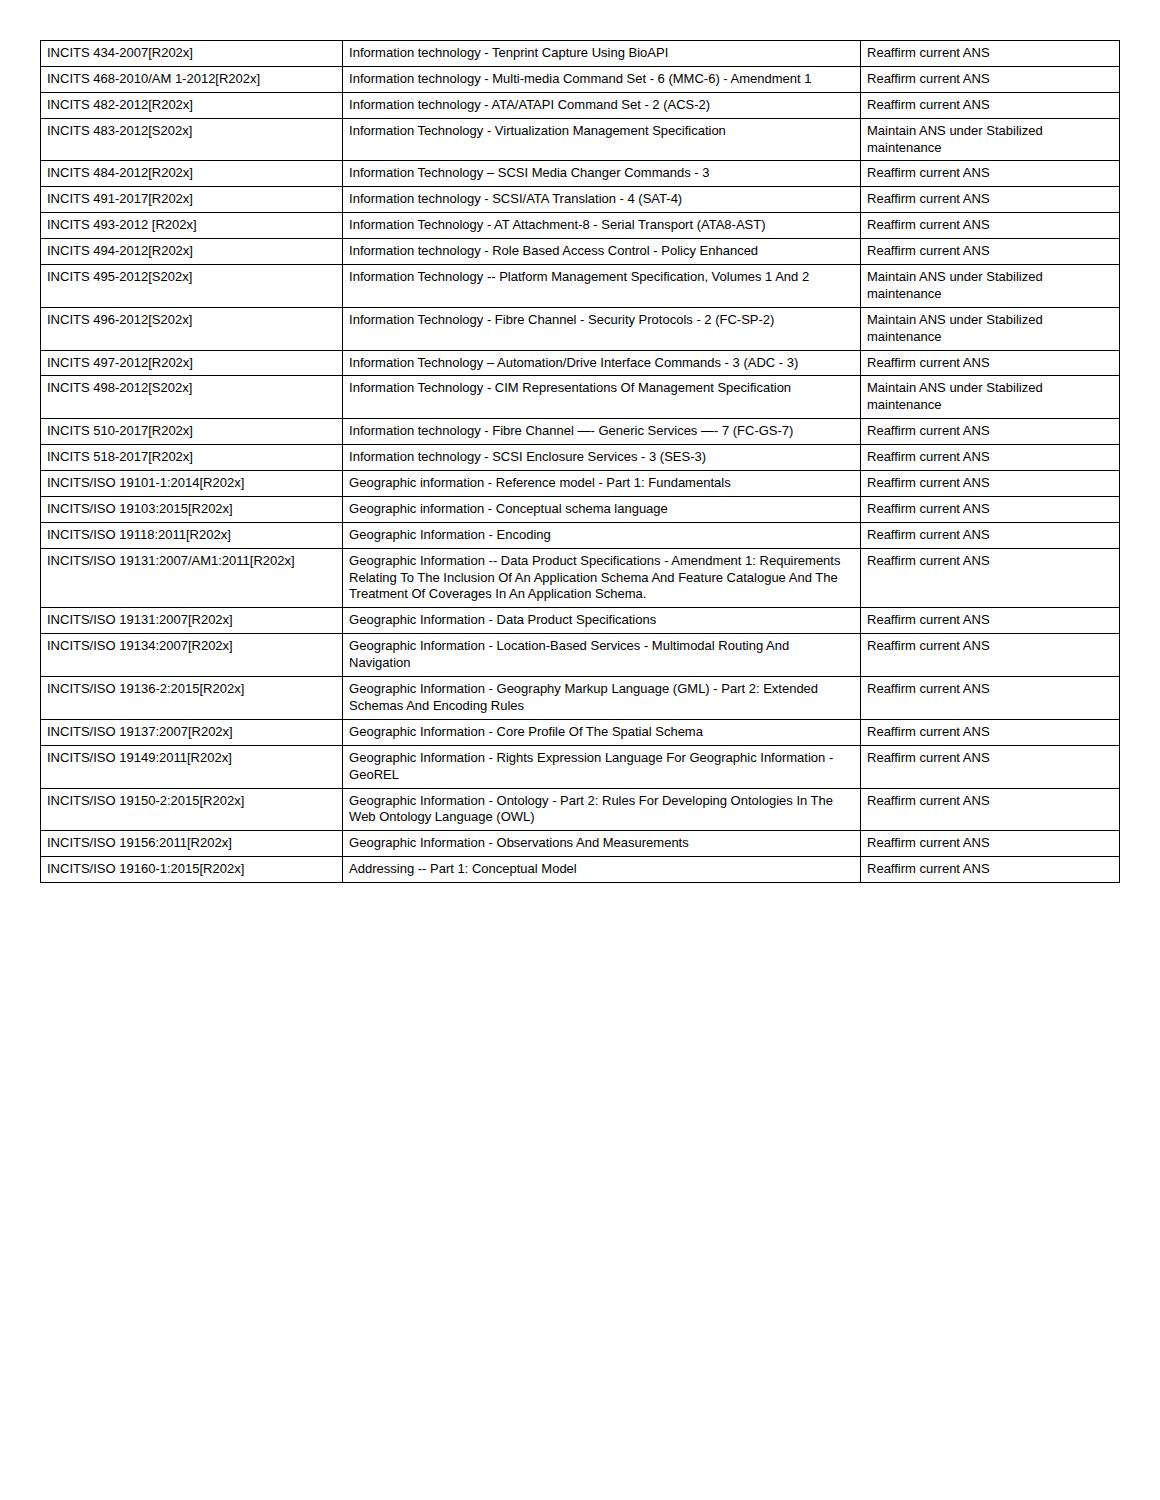| INCITS 434-2007[R202x] | Information technology - Tenprint Capture Using BioAPI | Reaffirm current ANS |
| INCITS 468-2010/AM 1-2012[R202x] | Information technology - Multi-media Command Set - 6 (MMC-6) - Amendment 1 | Reaffirm current ANS |
| INCITS 482-2012[R202x] | Information technology - ATA/ATAPI Command Set - 2 (ACS-2) | Reaffirm current ANS |
| INCITS 483-2012[S202x] | Information Technology - Virtualization Management Specification | Maintain ANS under Stabilized maintenance |
| INCITS 484-2012[R202x] | Information Technology – SCSI Media Changer Commands - 3 | Reaffirm current ANS |
| INCITS 491-2017[R202x] | Information technology - SCSI/ATA Translation - 4 (SAT-4) | Reaffirm current ANS |
| INCITS 493-2012 [R202x] | Information Technology - AT Attachment-8 - Serial Transport (ATA8-AST) | Reaffirm current ANS |
| INCITS 494-2012[R202x] | Information technology - Role Based Access Control - Policy Enhanced | Reaffirm current ANS |
| INCITS 495-2012[S202x] | Information Technology -- Platform Management Specification, Volumes 1 And 2 | Maintain ANS under Stabilized maintenance |
| INCITS 496-2012[S202x] | Information Technology - Fibre Channel - Security Protocols - 2 (FC-SP-2) | Maintain ANS under Stabilized maintenance |
| INCITS 497-2012[R202x] | Information Technology – Automation/Drive Interface Commands - 3 (ADC - 3) | Reaffirm current ANS |
| INCITS 498-2012[S202x] | Information Technology - CIM Representations Of Management Specification | Maintain ANS under Stabilized maintenance |
| INCITS 510-2017[R202x] | Information technology - Fibre Channel —- Generic Services —- 7 (FC-GS-7) | Reaffirm current ANS |
| INCITS 518-2017[R202x] | Information technology - SCSI Enclosure Services - 3 (SES-3) | Reaffirm current ANS |
| INCITS/ISO 19101-1:2014[R202x] | Geographic information - Reference model - Part 1: Fundamentals | Reaffirm current ANS |
| INCITS/ISO 19103:2015[R202x] | Geographic information - Conceptual schema language | Reaffirm current ANS |
| INCITS/ISO 19118:2011[R202x] | Geographic Information - Encoding | Reaffirm current ANS |
| INCITS/ISO 19131:2007/AM1:2011[R202x] | Geographic Information -- Data Product Specifications - Amendment 1: Requirements Relating To The Inclusion Of An Application Schema And Feature Catalogue And The Treatment Of Coverages In An Application Schema. | Reaffirm current ANS |
| INCITS/ISO 19131:2007[R202x] | Geographic Information - Data Product Specifications | Reaffirm current ANS |
| INCITS/ISO 19134:2007[R202x] | Geographic Information - Location-Based Services - Multimodal Routing And Navigation | Reaffirm current ANS |
| INCITS/ISO 19136-2:2015[R202x] | Geographic Information - Geography Markup Language (GML) - Part 2: Extended Schemas And Encoding Rules | Reaffirm current ANS |
| INCITS/ISO 19137:2007[R202x] | Geographic Information - Core Profile Of The Spatial Schema | Reaffirm current ANS |
| INCITS/ISO 19149:2011[R202x] | Geographic Information - Rights Expression Language For Geographic Information - GeoREL | Reaffirm current ANS |
| INCITS/ISO 19150-2:2015[R202x] | Geographic Information - Ontology - Part 2: Rules For Developing Ontologies In The Web Ontology Language (OWL) | Reaffirm current ANS |
| INCITS/ISO 19156:2011[R202x] | Geographic Information - Observations And Measurements | Reaffirm current ANS |
| INCITS/ISO 19160-1:2015[R202x] | Addressing -- Part 1: Conceptual Model | Reaffirm current ANS |